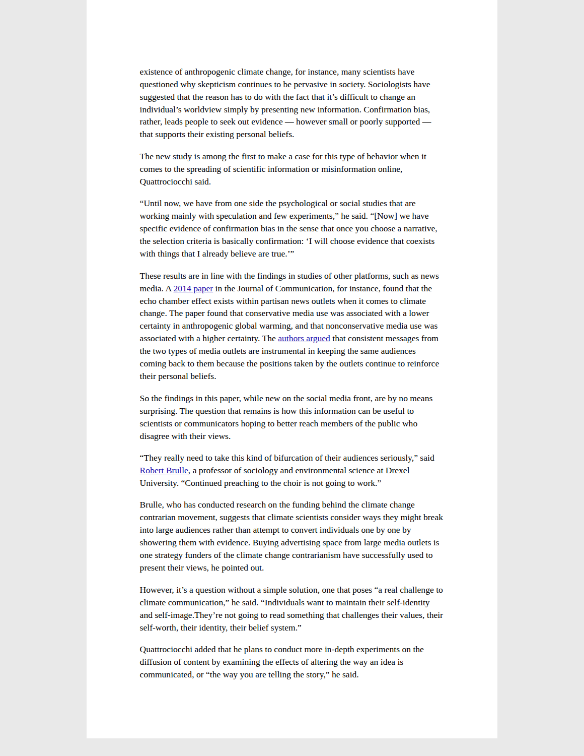existence of anthropogenic climate change, for instance, many scientists have questioned why skepticism continues to be pervasive in society. Sociologists have suggested that the reason has to do with the fact that it’s difficult to change an individual’s worldview simply by presenting new information. Confirmation bias, rather, leads people to seek out evidence — however small or poorly supported — that supports their existing personal beliefs.
The new study is among the first to make a case for this type of behavior when it comes to the spreading of scientific information or misinformation online, Quattrociocchi said.
“Until now, we have from one side the psychological or social studies that are working mainly with speculation and few experiments,” he said. “[Now] we have specific evidence of confirmation bias in the sense that once you choose a narrative, the selection criteria is basically confirmation: ‘I will choose evidence that coexists with things that I already believe are true.’”
These results are in line with the findings in studies of other platforms, such as news media. A 2014 paper in the Journal of Communication, for instance, found that the echo chamber effect exists within partisan news outlets when it comes to climate change. The paper found that conservative media use was associated with a lower certainty in anthropogenic global warming, and that nonconservative media use was associated with a higher certainty. The authors argued that consistent messages from the two types of media outlets are instrumental in keeping the same audiences coming back to them because the positions taken by the outlets continue to reinforce their personal beliefs.
So the findings in this paper, while new on the social media front, are by no means surprising. The question that remains is how this information can be useful to scientists or communicators hoping to better reach members of the public who disagree with their views.
“They really need to take this kind of bifurcation of their audiences seriously,” said Robert Brulle, a professor of sociology and environmental science at Drexel University. “Continued preaching to the choir is not going to work.”
Brulle, who has conducted research on the funding behind the climate change contrarian movement, suggests that climate scientists consider ways they might break into large audiences rather than attempt to convert individuals one by one by showering them with evidence. Buying advertising space from large media outlets is one strategy funders of the climate change contrarianism have successfully used to present their views, he pointed out.
However, it’s a question without a simple solution, one that poses “a real challenge to climate communication,” he said. “Individuals want to maintain their self-identity and self-image.They’re not going to read something that challenges their values, their self-worth, their identity, their belief system.”
Quattrociocchi added that he plans to conduct more in-depth experiments on the diffusion of content by examining the effects of altering the way an idea is communicated, or “the way you are telling the story,” he said.